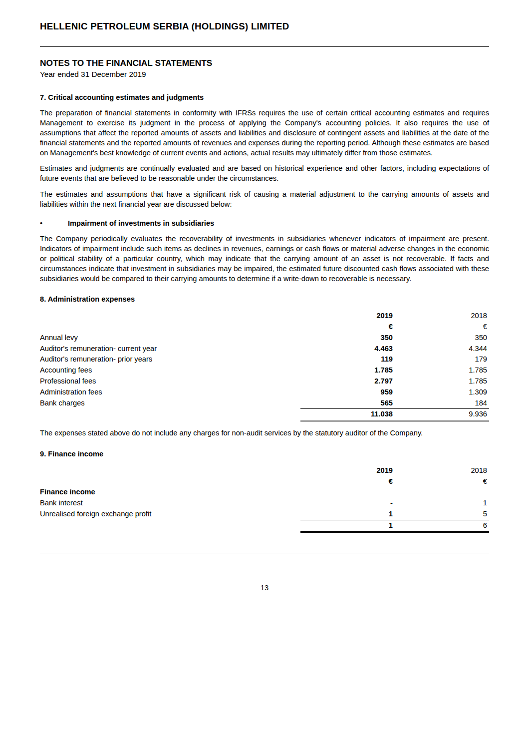HELLENIC PETROLEUM SERBIA (HOLDINGS) LIMITED
NOTES TO THE FINANCIAL STATEMENTS
Year ended 31 December 2019
7. Critical accounting estimates and judgments
The preparation of financial statements in conformity with IFRSs requires the use of certain critical accounting estimates and requires Management to exercise its judgment in the process of applying the Company's accounting policies. It also requires the use of assumptions that affect the reported amounts of assets and liabilities and disclosure of contingent assets and liabilities at the date of the financial statements and the reported amounts of revenues and expenses during the reporting period. Although these estimates are based on Management's best knowledge of current events and actions, actual results may ultimately differ from those estimates.
Estimates and judgments are continually evaluated and are based on historical experience and other factors, including expectations of future events that are believed to be reasonable under the circumstances.
The estimates and assumptions that have a significant risk of causing a material adjustment to the carrying amounts of assets and liabilities within the next financial year are discussed below:
• Impairment of investments in subsidiaries
The Company periodically evaluates the recoverability of investments in subsidiaries whenever indicators of impairment are present. Indicators of impairment include such items as declines in revenues, earnings or cash flows or material adverse changes in the economic or political stability of a particular country, which may indicate that the carrying amount of an asset is not recoverable. If facts and circumstances indicate that investment in subsidiaries may be impaired, the estimated future discounted cash flows associated with these subsidiaries would be compared to their carrying amounts to determine if a write-down to recoverable is necessary.
8. Administration expenses
| | 2019 | 2018 |
| | € | € |
| Annual levy | 350 | 350 |
| Auditor's remuneration- current year | 4.463 | 4.344 |
| Auditor's remuneration- prior years | 119 | 179 |
| Accounting fees | 1.785 | 1.785 |
| Professional fees | 2.797 | 1.785 |
| Administration fees | 959 | 1.309 |
| Bank charges | 565 | 184 |
| | 11.038 | 9.936 |
The expenses stated above do not include any charges for non-audit services by the statutory auditor of the Company.
9. Finance income
| | 2019 | 2018 |
| | € | € |
| Finance income | | |
| Bank interest | - | 1 |
| Unrealised foreign exchange profit | 1 | 5 |
| | 1 | 6 |
13